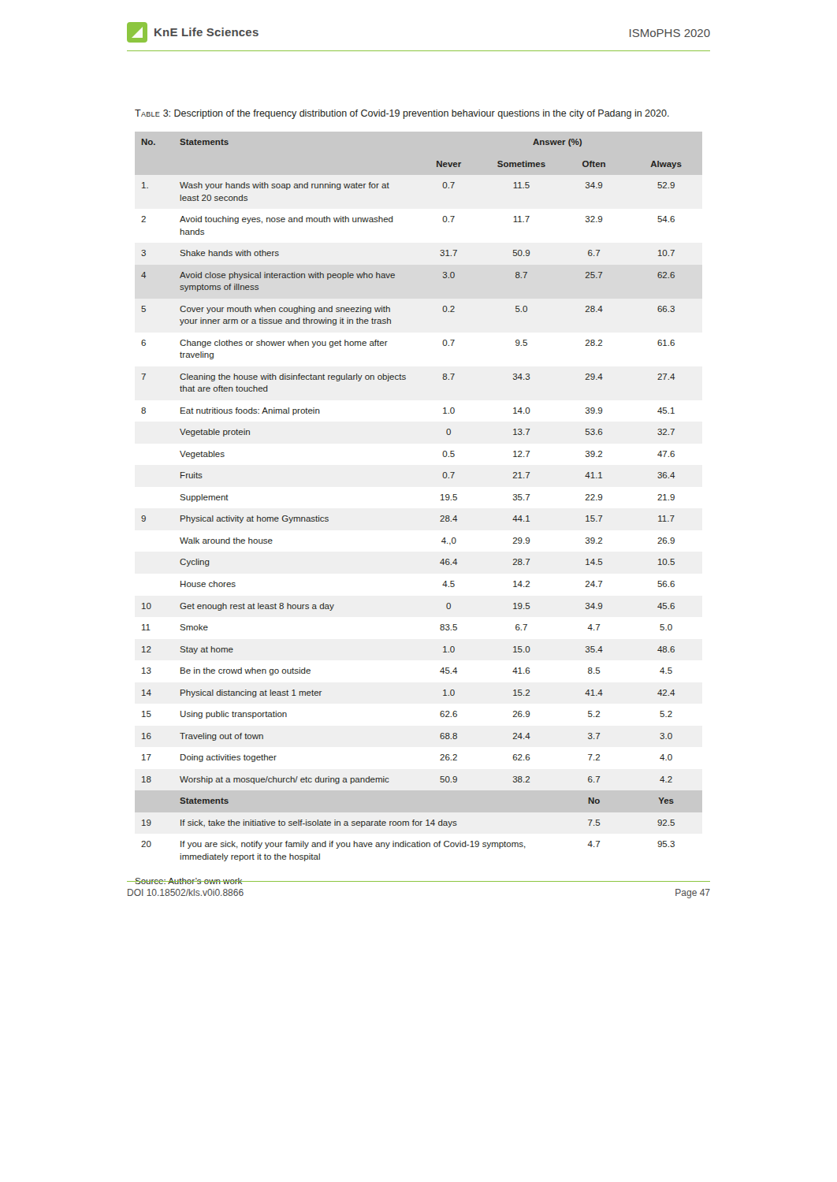KnE Life Sciences
ISMoPHS 2020
Table 3: Description of the frequency distribution of Covid-19 prevention behaviour questions in the city of Padang in 2020.
| No. | Statements | Answer (%) |
| --- | --- | --- |
| Never | Sometimes | Often | Always |
| 1. | Wash your hands with soap and running water for at least 20 seconds | 0.7 | 11.5 | 34.9 | 52.9 |
| 2 | Avoid touching eyes, nose and mouth with unwashed hands | 0.7 | 11.7 | 32.9 | 54.6 |
| 3 | Shake hands with others | 31.7 | 50.9 | 6.7 | 10.7 |
| 4 | Avoid close physical interaction with people who have symptoms of illness | 3.0 | 8.7 | 25.7 | 62.6 |
| 5 | Cover your mouth when coughing and sneezing with your inner arm or a tissue and throwing it in the trash | 0.2 | 5.0 | 28.4 | 66.3 |
| 6 | Change clothes or shower when you get home after traveling | 0.7 | 9.5 | 28.2 | 61.6 |
| 7 | Cleaning the house with disinfectant regularly on objects that are often touched | 8.7 | 34.3 | 29.4 | 27.4 |
| 8 | Eat nutritious foods: Animal protein | 1.0 | 14.0 | 39.9 | 45.1 |
| | Vegetable protein | 0 | 13.7 | 53.6 | 32.7 |
| | Vegetables | 0.5 | 12.7 | 39.2 | 47.6 |
| | Fruits | 0.7 | 21.7 | 41.1 | 36.4 |
| | Supplement | 19.5 | 35.7 | 22.9 | 21.9 |
| 9 | Physical activity at home Gymnastics | 28.4 | 44.1 | 15.7 | 11.7 |
| | Walk around the house | 4.,0 | 29.9 | 39.2 | 26.9 |
| | Cycling | 46.4 | 28.7 | 14.5 | 10.5 |
| | House chores | 4.5 | 14.2 | 24.7 | 56.6 |
| 10 | Get enough rest at least 8 hours a day | 0 | 19.5 | 34.9 | 45.6 |
| 11 | Smoke | 83.5 | 6.7 | 4.7 | 5.0 |
| 12 | Stay at home | 1.0 | 15.0 | 35.4 | 48.6 |
| 13 | Be in the crowd when go outside | 45.4 | 41.6 | 8.5 | 4.5 |
| 14 | Physical distancing at least 1 meter | 1.0 | 15.2 | 41.4 | 42.4 |
| 15 | Using public transportation | 62.6 | 26.9 | 5.2 | 5.2 |
| 16 | Traveling out of town | 68.8 | 24.4 | 3.7 | 3.0 |
| 17 | Doing activities together | 26.2 | 62.6 | 7.2 | 4.0 |
| 18 | Worship at a mosque/church/ etc during a pandemic | 50.9 | 38.2 | 6.7 | 4.2 |
| | Statements | | | No | Yes |
| 19 | If sick, take the initiative to self-isolate in a separate room for 14 days | 7.5 | 92.5 |
| 20 | If you are sick, notify your family and if you have any indication of Covid-19 symptoms, immediately report it to the hospital | 4.7 | 95.3 |
Source: Author’s own work
DOI 10.18502/kls.v0i0.8866
Page 47